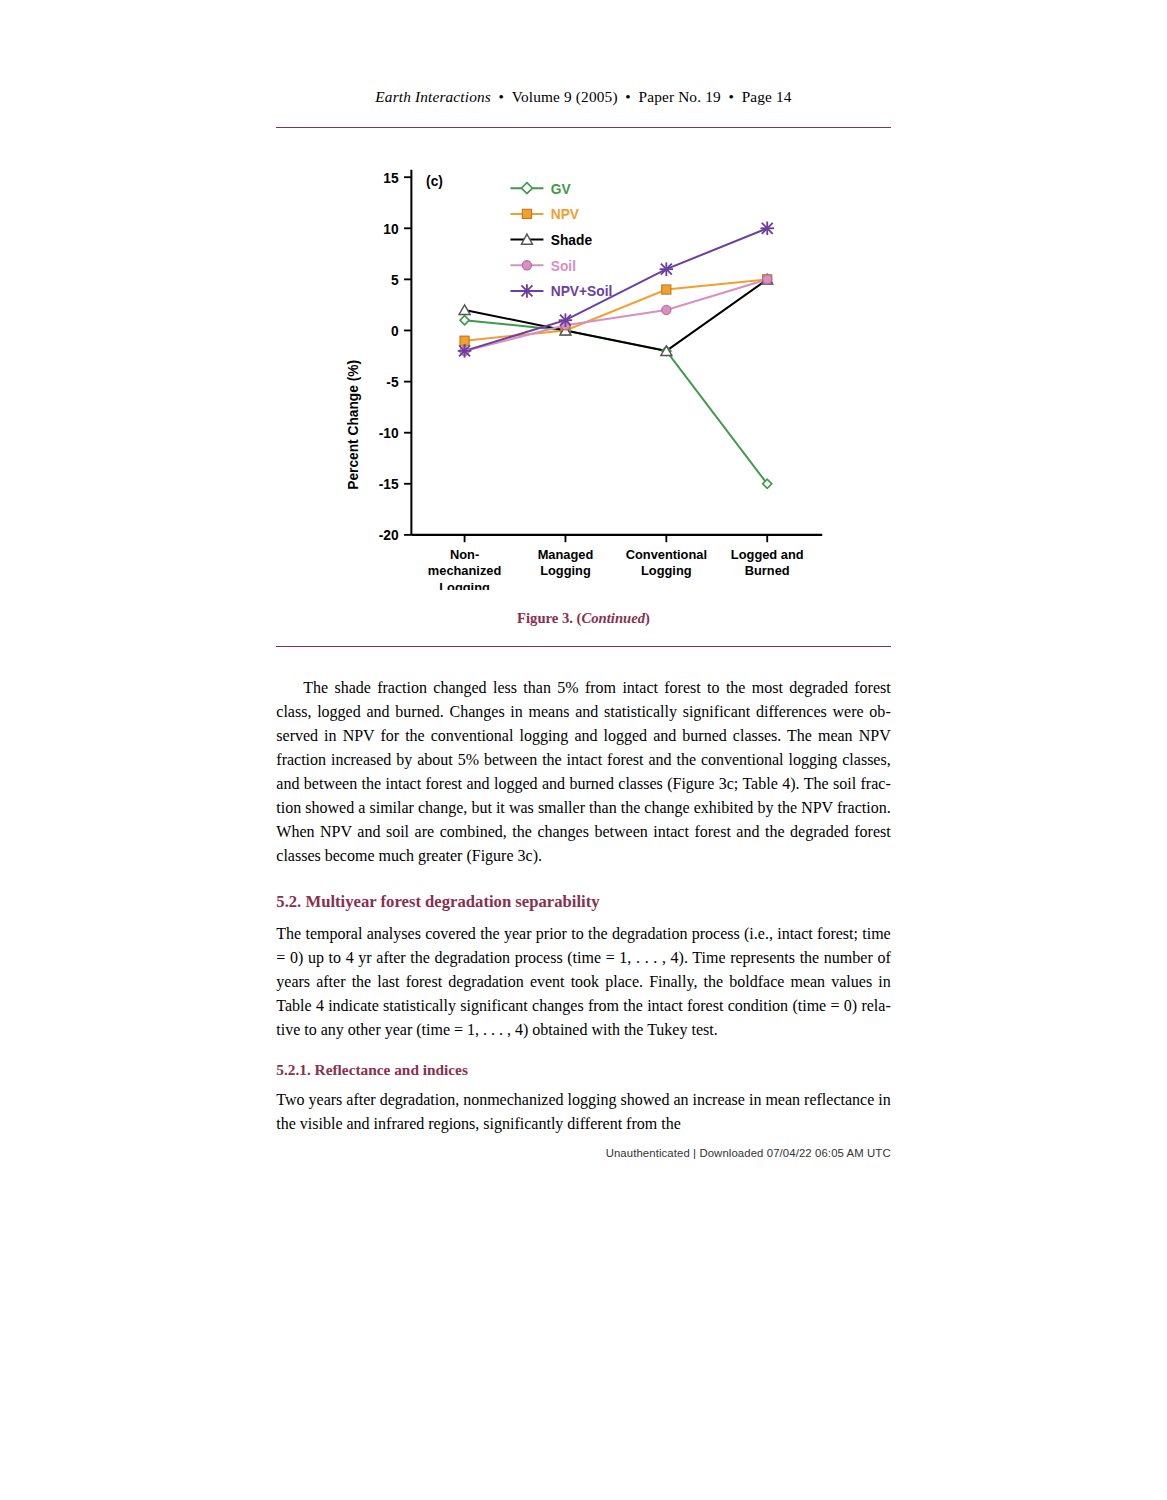Earth Interactions•Volume 9 (2005)•Paper No. 19•Page 14
15 10 5 0 -5 -10 -15 -20 Percent Change (%) (c) Non- mechanized Logging Managed Logging Conventional Logging Logged and Burned GV NPV Shade Soil NPV+Soil
Figure 3. (Continued)
The shade fraction changed less than 5% from intact forest to the most degraded forest class, logged and burned. Changes in means and statistically significant differences were observed in NPV for the conventional logging and logged and burned classes. The mean NPV fraction increased by about 5% between the intact forest and the conventional logging classes, and between the intact forest and logged and burned classes (Figure 3c; Table 4). The soil fraction showed a similar change, but it was smaller than the change exhibited by the NPV fraction. When NPV and soil are combined, the changes between intact forest and the degraded forest classes become much greater (Figure 3c).
5.2. Multiyear forest degradation separability
The temporal analyses covered the year prior to the degradation process (i.e., intact forest; time = 0) up to 4 yr after the degradation process (time = 1, . . . , 4). Time represents the number of years after the last forest degradation event took place. Finally, the boldface mean values in Table 4 indicate statistically significant changes from the intact forest condition (time = 0) relative to any other year (time = 1, . . . , 4) obtained with the Tukey test.
5.2.1. Reflectance and indices
Two years after degradation, nonmechanized logging showed an increase in mean reflectance in the visible and infrared regions, significantly different from the
Unauthenticated | Downloaded 07/04/22 06:05 AM UTC